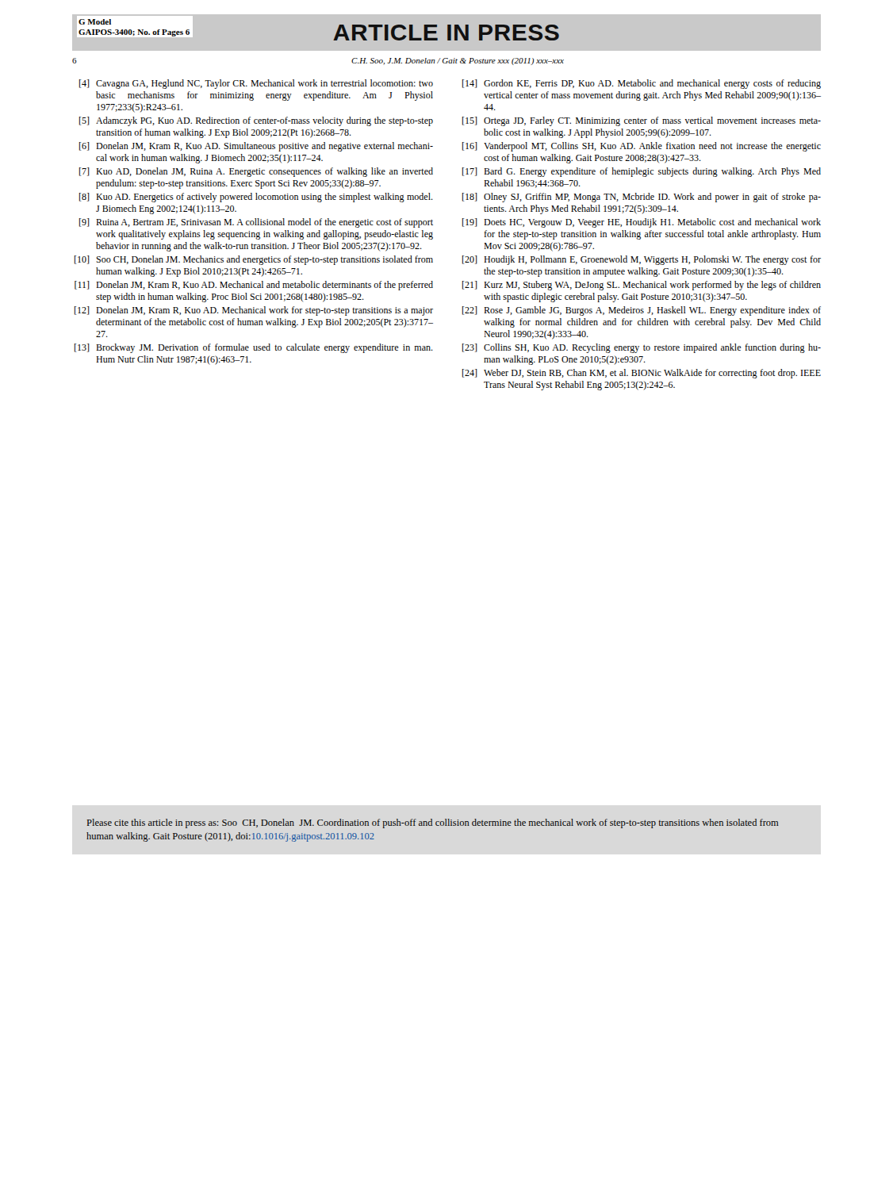G Model
GAIPOS-3400; No. of Pages 6
ARTICLE IN PRESS
6
C.H. Soo, J.M. Donelan / Gait & Posture xxx (2011) xxx–xxx
[4] Cavagna GA, Heglund NC, Taylor CR. Mechanical work in terrestrial locomotion: two basic mechanisms for minimizing energy expenditure. Am J Physiol 1977;233(5):R243–61.
[5] Adamczyk PG, Kuo AD. Redirection of center-of-mass velocity during the step-to-step transition of human walking. J Exp Biol 2009;212(Pt 16):2668–78.
[6] Donelan JM, Kram R, Kuo AD. Simultaneous positive and negative external mechanical work in human walking. J Biomech 2002;35(1):117–24.
[7] Kuo AD, Donelan JM, Ruina A. Energetic consequences of walking like an inverted pendulum: step-to-step transitions. Exerc Sport Sci Rev 2005;33(2):88–97.
[8] Kuo AD. Energetics of actively powered locomotion using the simplest walking model. J Biomech Eng 2002;124(1):113–20.
[9] Ruina A, Bertram JE, Srinivasan M. A collisional model of the energetic cost of support work qualitatively explains leg sequencing in walking and galloping, pseudo-elastic leg behavior in running and the walk-to-run transition. J Theor Biol 2005;237(2):170–92.
[10] Soo CH, Donelan JM. Mechanics and energetics of step-to-step transitions isolated from human walking. J Exp Biol 2010;213(Pt 24):4265–71.
[11] Donelan JM, Kram R, Kuo AD. Mechanical and metabolic determinants of the preferred step width in human walking. Proc Biol Sci 2001;268(1480):1985–92.
[12] Donelan JM, Kram R, Kuo AD. Mechanical work for step-to-step transitions is a major determinant of the metabolic cost of human walking. J Exp Biol 2002;205(Pt 23):3717–27.
[13] Brockway JM. Derivation of formulae used to calculate energy expenditure in man. Hum Nutr Clin Nutr 1987;41(6):463–71.
[14] Gordon KE, Ferris DP, Kuo AD. Metabolic and mechanical energy costs of reducing vertical center of mass movement during gait. Arch Phys Med Rehabil 2009;90(1):136–44.
[15] Ortega JD, Farley CT. Minimizing center of mass vertical movement increases metabolic cost in walking. J Appl Physiol 2005;99(6):2099–107.
[16] Vanderpool MT, Collins SH, Kuo AD. Ankle fixation need not increase the energetic cost of human walking. Gait Posture 2008;28(3):427–33.
[17] Bard G. Energy expenditure of hemiplegic subjects during walking. Arch Phys Med Rehabil 1963;44:368–70.
[18] Olney SJ, Griffin MP, Monga TN, Mcbride ID. Work and power in gait of stroke patients. Arch Phys Med Rehabil 1991;72(5):309–14.
[19] Doets HC, Vergouw D, Veeger HE, Houdijk H1. Metabolic cost and mechanical work for the step-to-step transition in walking after successful total ankle arthroplasty. Hum Mov Sci 2009;28(6):786–97.
[20] Houdijk H, Pollmann E, Groenewold M, Wiggerts H, Polomski W. The energy cost for the step-to-step transition in amputee walking. Gait Posture 2009;30(1):35–40.
[21] Kurz MJ, Stuberg WA, DeJong SL. Mechanical work performed by the legs of children with spastic diplegic cerebral palsy. Gait Posture 2010;31(3):347–50.
[22] Rose J, Gamble JG, Burgos A, Medeiros J, Haskell WL. Energy expenditure index of walking for normal children and for children with cerebral palsy. Dev Med Child Neurol 1990;32(4):333–40.
[23] Collins SH, Kuo AD. Recycling energy to restore impaired ankle function during human walking. PLoS One 2010;5(2):e9307.
[24] Weber DJ, Stein RB, Chan KM, et al. BIONic WalkAide for correcting foot drop. IEEE Trans Neural Syst Rehabil Eng 2005;13(2):242–6.
Please cite this article in press as: Soo CH, Donelan JM. Coordination of push-off and collision determine the mechanical work of step-to-step transitions when isolated from human walking. Gait Posture (2011), doi:10.1016/j.gaitpost.2011.09.102